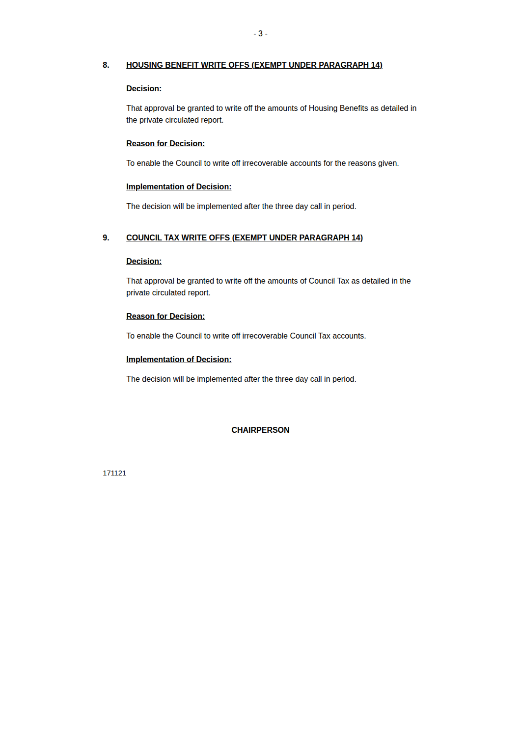- 3 -
8.
Housing Benefit Write Offs (Exempt Under Paragraph 14)
Decision:
That approval be granted to write off the amounts of Housing Benefits as detailed in the private circulated report.
Reason for Decision:
To enable the Council to write off irrecoverable accounts for the reasons given.
Implementation of Decision:
The decision will be implemented after the three day call in period.
9.
Council Tax Write Offs (Exempt Under Paragraph 14)
Decision:
That approval be granted to write off the amounts of Council Tax as detailed in the private circulated report.
Reason for Decision:
To enable the Council to write off irrecoverable Council Tax accounts.
Implementation of Decision:
The decision will be implemented after the three day call in period.
Chairperson
171121